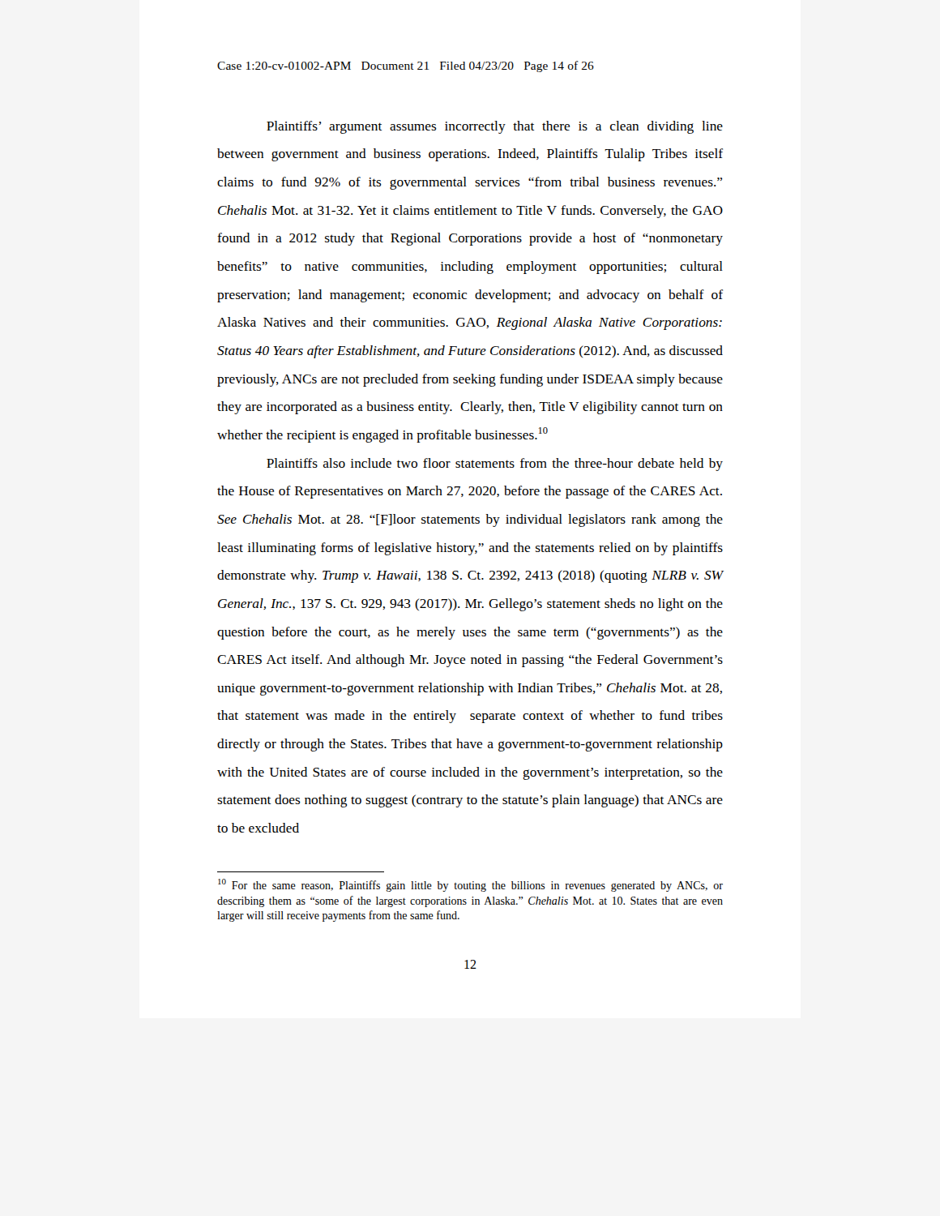Case 1:20-cv-01002-APM Document 21 Filed 04/23/20 Page 14 of 26
Plaintiffs’ argument assumes incorrectly that there is a clean dividing line between government and business operations. Indeed, Plaintiffs Tulalip Tribes itself claims to fund 92% of its governmental services “from tribal business revenues.” Chehalis Mot. at 31-32. Yet it claims entitlement to Title V funds. Conversely, the GAO found in a 2012 study that Regional Corporations provide a host of “nonmonetary benefits” to native communities, including employment opportunities; cultural preservation; land management; economic development; and advocacy on behalf of Alaska Natives and their communities. GAO, Regional Alaska Native Corporations: Status 40 Years after Establishment, and Future Considerations (2012). And, as discussed previously, ANCs are not precluded from seeking funding under ISDEAA simply because they are incorporated as a business entity. Clearly, then, Title V eligibility cannot turn on whether the recipient is engaged in profitable businesses.10
Plaintiffs also include two floor statements from the three-hour debate held by the House of Representatives on March 27, 2020, before the passage of the CARES Act. See Chehalis Mot. at 28. “[F]loor statements by individual legislators rank among the least illuminating forms of legislative history,” and the statements relied on by plaintiffs demonstrate why. Trump v. Hawaii, 138 S. Ct. 2392, 2413 (2018) (quoting NLRB v. SW General, Inc., 137 S. Ct. 929, 943 (2017)). Mr. Gellego’s statement sheds no light on the question before the court, as he merely uses the same term (“governments”) as the CARES Act itself. And although Mr. Joyce noted in passing “the Federal Government’s unique government-to-government relationship with Indian Tribes,” Chehalis Mot. at 28, that statement was made in the entirely separate context of whether to fund tribes directly or through the States. Tribes that have a government-to-government relationship with the United States are of course included in the government’s interpretation, so the statement does nothing to suggest (contrary to the statute’s plain language) that ANCs are to be excluded
10 For the same reason, Plaintiffs gain little by touting the billions in revenues generated by ANCs, or describing them as “some of the largest corporations in Alaska.” Chehalis Mot. at 10. States that are even larger will still receive payments from the same fund.
12